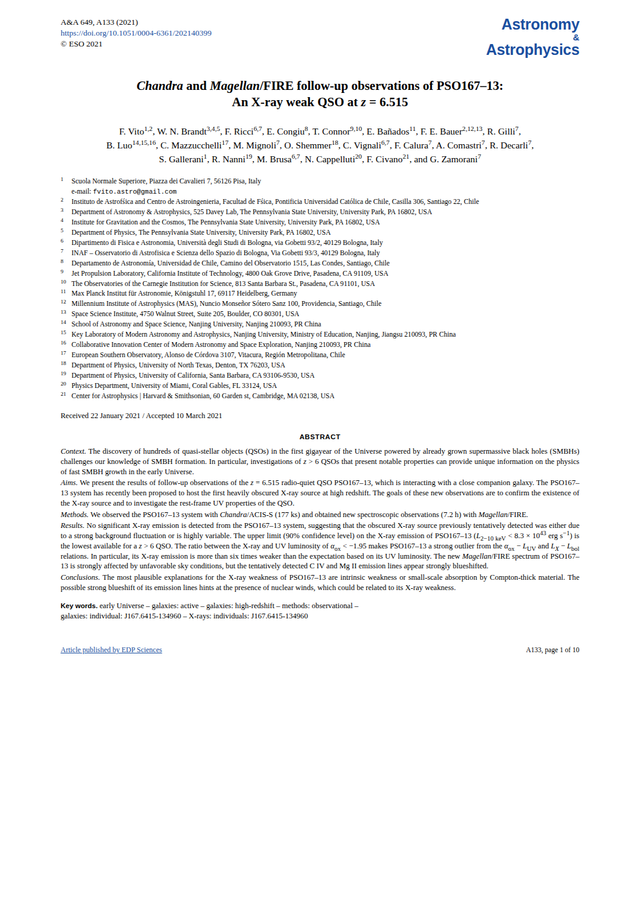A&A 649, A133 (2021)
https://doi.org/10.1051/0004-6361/202140399
© ESO 2021
Astronomy
&
Astrophysics
Chandra and Magellan/FIRE follow-up observations of PSO167–13:
An X-ray weak QSO at z = 6.515
F. Vito1,2, W. N. Brandt3,4,5, F. Ricci6,7, E. Congiu8, T. Connor9,10, E. Bañados11, F. E. Bauer2,12,13, R. Gilli7,
B. Luo14,15,16, C. Mazzucchelli17, M. Mignoli7, O. Shemmer18, C. Vignali6,7, F. Calura7, A. Comastri7, R. Decarli7,
S. Gallerani1, R. Nanni19, M. Brusa6,7, N. Cappelluti20, F. Civano21, and G. Zamorani7
1 Scuola Normale Superiore, Piazza dei Cavalieri 7, 56126 Pisa, Italy
e-mail: fvito.astro@gmail.com
2 Instituto de Astrofśica and Centro de Astroingenieria, Facultad de Fśica, Pontificia Universidad Católica de Chile, Casilla 306, Santiago 22, Chile
3 Department of Astronomy & Astrophysics, 525 Davey Lab, The Pennsylvania State University, University Park, PA 16802, USA
4 Institute for Gravitation and the Cosmos, The Pennsylvania State University, University Park, PA 16802, USA
5 Department of Physics, The Pennsylvania State University, University Park, PA 16802, USA
6 Dipartimento di Fisica e Astronomia, Università degli Studi di Bologna, via Gobetti 93/2, 40129 Bologna, Italy
7 INAF – Osservatorio di Astrofisica e Scienza dello Spazio di Bologna, Via Gobetti 93/3, 40129 Bologna, Italy
8 Departamento de Astronomía, Universidad de Chile, Camino del Observatorio 1515, Las Condes, Santiago, Chile
9 Jet Propulsion Laboratory, California Institute of Technology, 4800 Oak Grove Drive, Pasadena, CA 91109, USA
10 The Observatories of the Carnegie Institution for Science, 813 Santa Barbara St., Pasadena, CA 91101, USA
11 Max Planck Institut für Astronomie, Königstuhl 17, 69117 Heidelberg, Germany
12 Millennium Institute of Astrophysics (MAS), Nuncio Monseñor Sótero Sanz 100, Providencia, Santiago, Chile
13 Space Science Institute, 4750 Walnut Street, Suite 205, Boulder, CO 80301, USA
14 School of Astronomy and Space Science, Nanjing University, Nanjing 210093, PR China
15 Key Laboratory of Modern Astronomy and Astrophysics, Nanjing University, Ministry of Education, Nanjing, Jiangsu 210093, PR China
16 Collaborative Innovation Center of Modern Astronomy and Space Exploration, Nanjing 210093, PR China
17 European Southern Observatory, Alonso de Córdova 3107, Vitacura, Región Metropolitana, Chile
18 Department of Physics, University of North Texas, Denton, TX 76203, USA
19 Department of Physics, University of California, Santa Barbara, CA 93106-9530, USA
20 Physics Department, University of Miami, Coral Gables, FL 33124, USA
21 Center for Astrophysics | Harvard & Smithsonian, 60 Garden st, Cambridge, MA 02138, USA
Received 22 January 2021 / Accepted 10 March 2021
ABSTRACT
Context. The discovery of hundreds of quasi-stellar objects (QSOs) in the first gigayear of the Universe powered by already grown supermassive black holes (SMBHs) challenges our knowledge of SMBH formation. In particular, investigations of z > 6 QSOs that present notable properties can provide unique information on the physics of fast SMBH growth in the early Universe.
Aims. We present the results of follow-up observations of the z = 6.515 radio-quiet QSO PSO167–13, which is interacting with a close companion galaxy. The PSO167–13 system has recently been proposed to host the first heavily obscured X-ray source at high redshift. The goals of these new observations are to confirm the existence of the X-ray source and to investigate the rest-frame UV properties of the QSO.
Methods. We observed the PSO167–13 system with Chandra/ACIS-S (177 ks) and obtained new spectroscopic observations (7.2 h) with Magellan/FIRE.
Results. No significant X-ray emission is detected from the PSO167–13 system, suggesting that the obscured X-ray source previously tentatively detected was either due to a strong background fluctuation or is highly variable. The upper limit (90% confidence level) on the X-ray emission of PSO167–13 (L2−10 keV < 8.3 × 1043 erg s−1) is the lowest available for a z > 6 QSO. The ratio between the X-ray and UV luminosity of αox < −1.95 makes PSO167–13 a strong outlier from the αox − LUV and LX − Lbol relations. In particular, its X-ray emission is more than six times weaker than the expectation based on its UV luminosity. The new Magellan/FIRE spectrum of PSO167–13 is strongly affected by unfavorable sky conditions, but the tentatively detected C IV and Mg II emission lines appear strongly blueshifted.
Conclusions. The most plausible explanations for the X-ray weakness of PSO167–13 are intrinsic weakness or small-scale absorption by Compton-thick material. The possible strong blueshift of its emission lines hints at the presence of nuclear winds, which could be related to its X-ray weakness.
Key words. early Universe – galaxies: active – galaxies: high-redshift – methods: observational –
galaxies: individual: J167.6415-134960 – X-rays: individuals: J167.6415-134960
Article published by EDP Sciences
A133, page 1 of 10